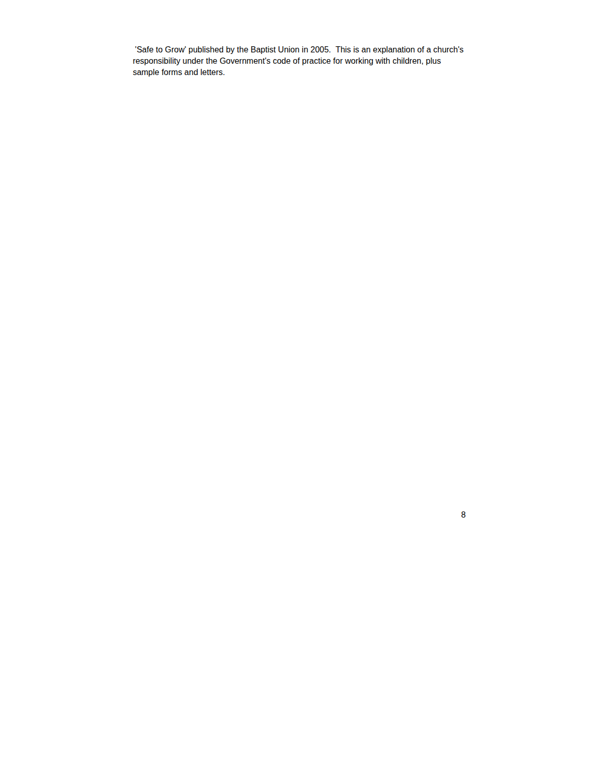'Safe to Grow' published by the Baptist Union in 2005. This is an explanation of a church's responsibility under the Government's code of practice for working with children, plus sample forms and letters.
8